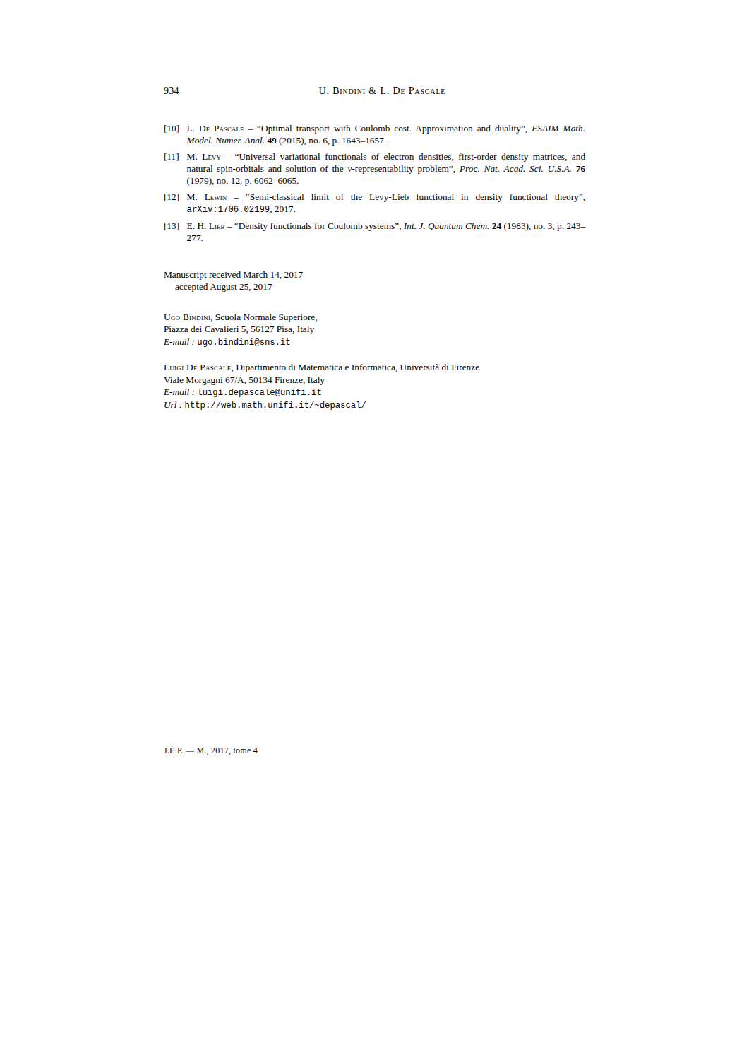934 U. Bindini & L. De Pascale
[10] L. De Pascale – “Optimal transport with Coulomb cost. Approximation and duality”, ESAIM Math. Model. Numer. Anal. 49 (2015), no. 6, p. 1643–1657.
[11] M. Levy – “Universal variational functionals of electron densities, first-order density matrices, and natural spin-orbitals and solution of the v-representability problem”, Proc. Nat. Acad. Sci. U.S.A. 76 (1979), no. 12, p. 6062–6065.
[12] M. Lewin – “Semi-classical limit of the Levy-Lieb functional in density functional theory”, arXiv:1706.02199, 2017.
[13] E. H. Lieb – “Density functionals for Coulomb systems”, Int. J. Quantum Chem. 24 (1983), no. 3, p. 243–277.
Manuscript received March 14, 2017 accepted August 25, 2017
Ugo Bindini, Scuola Normale Superiore,
Piazza dei Cavalieri 5, 56127 Pisa, Italy
E-mail : ugo.bindini@sns.it
Luigi De Pascale, Dipartimento di Matematica e Informatica, Università di Firenze
Viale Morgagni 67/A, 50134 Firenze, Italy
E-mail : luigi.depascale@unifi.it
Url : http://web.math.unifi.it/~depascal/
J.É.P. — M., 2017, tome 4